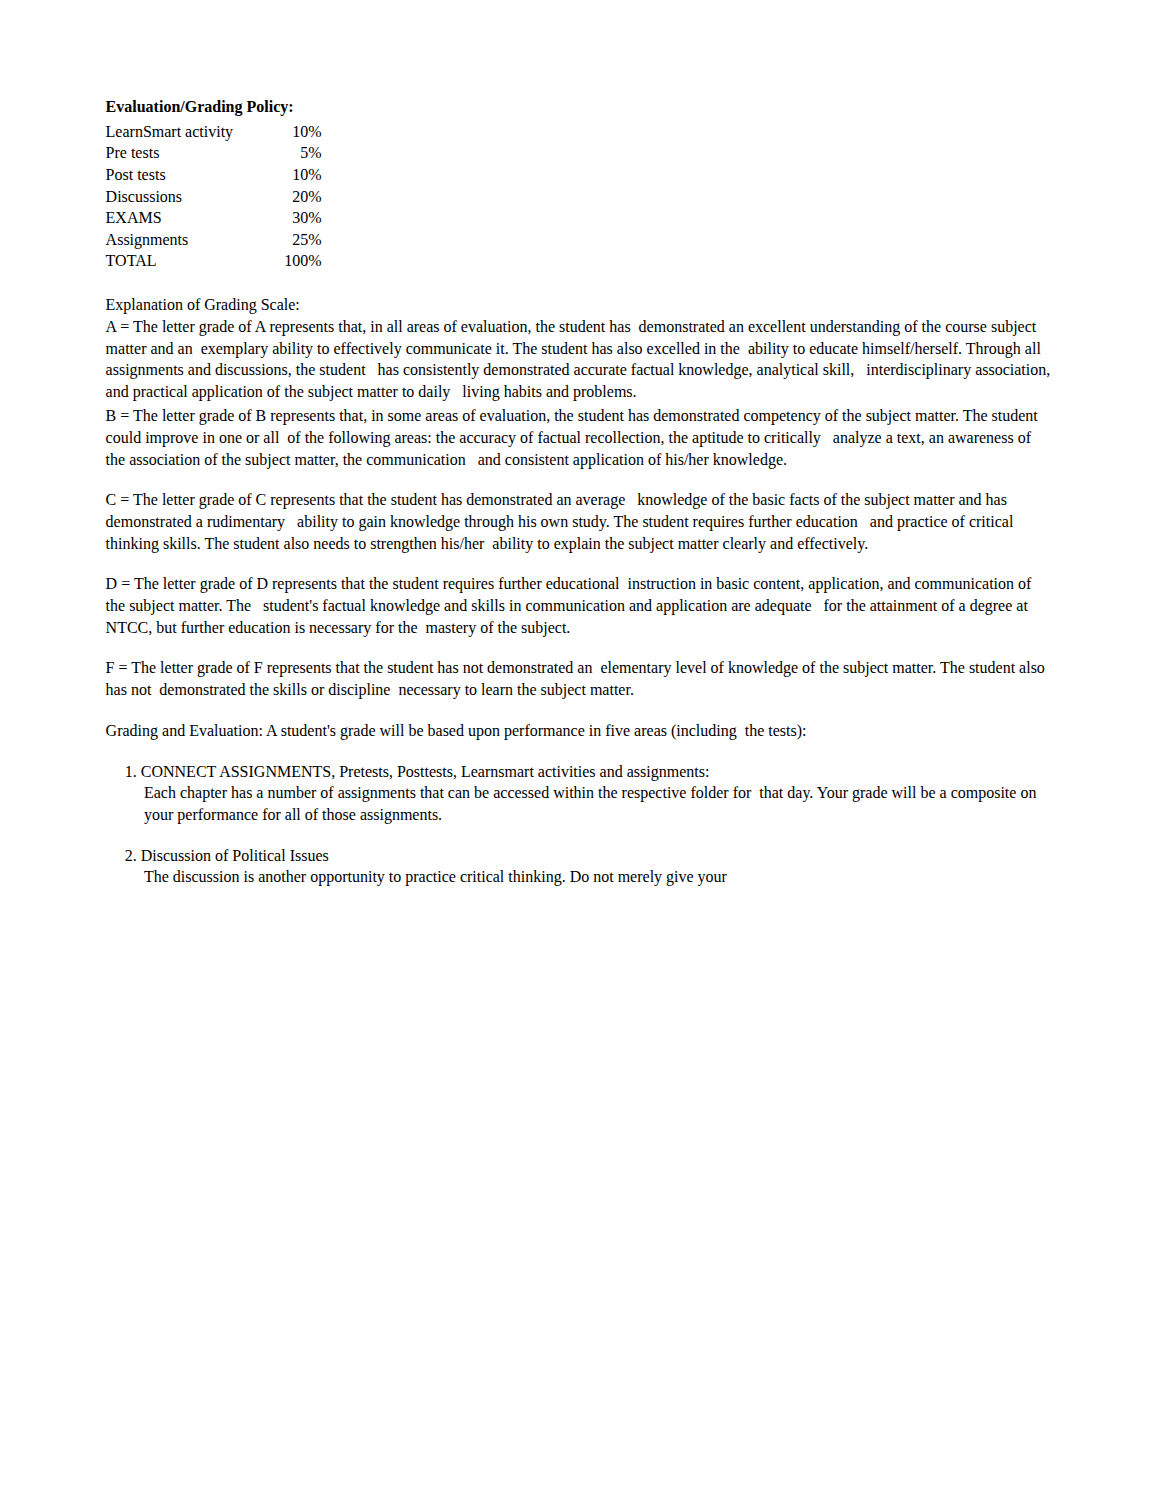Evaluation/Grading Policy:
| LearnSmart activity | 10% |
| Pre tests | 5% |
| Post tests | 10% |
| Discussions | 20% |
| EXAMS | 30% |
| Assignments | 25% |
| TOTAL | 100% |
Explanation of Grading Scale:
A = The letter grade of A represents that, in all areas of evaluation, the student has demonstrated an excellent understanding of the course subject matter and an exemplary ability to effectively communicate it. The student has also excelled in the ability to educate himself/herself. Through all assignments and discussions, the student has consistently demonstrated accurate factual knowledge, analytical skill, interdisciplinary association, and practical application of the subject matter to daily living habits and problems.
B = The letter grade of B represents that, in some areas of evaluation, the student has demonstrated competency of the subject matter. The student could improve in one or all of the following areas: the accuracy of factual recollection, the aptitude to critically analyze a text, an awareness of the association of the subject matter, the communication and consistent application of his/her knowledge.
C = The letter grade of C represents that the student has demonstrated an average knowledge of the basic facts of the subject matter and has demonstrated a rudimentary ability to gain knowledge through his own study. The student requires further education and practice of critical thinking skills. The student also needs to strengthen his/her ability to explain the subject matter clearly and effectively.
D = The letter grade of D represents that the student requires further educational instruction in basic content, application, and communication of the subject matter. The student's factual knowledge and skills in communication and application are adequate for the attainment of a degree at NTCC, but further education is necessary for the mastery of the subject.
F = The letter grade of F represents that the student has not demonstrated an elementary level of knowledge of the subject matter. The student also has not demonstrated the skills or discipline necessary to learn the subject matter.
Grading and Evaluation: A student's grade will be based upon performance in five areas (including the tests):
CONNECT ASSIGNMENTS, Pretests, Posttests, Learnsmart activities and assignments: Each chapter has a number of assignments that can be accessed within the respective folder for that day. Your grade will be a composite on your performance for all of those assignments.
Discussion of Political Issues The discussion is another opportunity to practice critical thinking. Do not merely give your